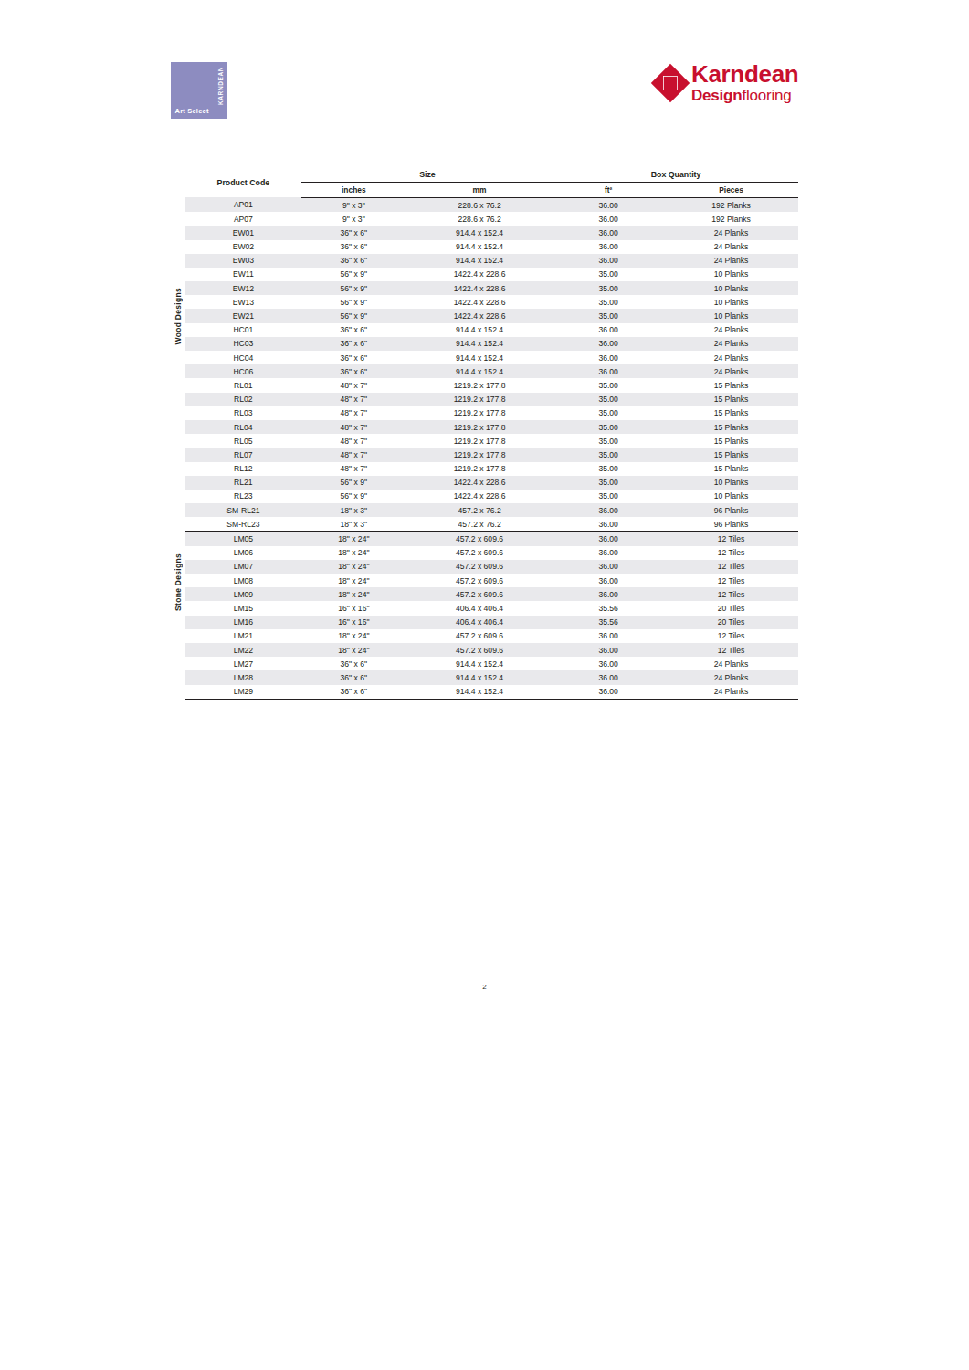Karndean Art Select
Karndean
Design flooring
Wood Designs
Stone Designs
| Product Code | Size | Box Quantity |
| --- | --- | --- |
| inches | mm | ft² | Pieces |
| AP01 | 9" x 3" | 228.6 x 76.2 | 36.00 | 192 Planks |
| AP07 | 9" x 3" | 228.6 x 76.2 | 36.00 | 192 Planks |
| EW01 | 36" x 6" | 914.4 x 152.4 | 36.00 | 24 Planks |
| EW02 | 36" x 6" | 914.4 x 152.4 | 36.00 | 24 Planks |
| EW03 | 36" x 6" | 914.4 x 152.4 | 36.00 | 24 Planks |
| EW11 | 56" x 9" | 1422.4 x 228.6 | 35.00 | 10 Planks |
| EW12 | 56" x 9" | 1422.4 x 228.6 | 35.00 | 10 Planks |
| EW13 | 56" x 9" | 1422.4 x 228.6 | 35.00 | 10 Planks |
| EW21 | 56" x 9" | 1422.4 x 228.6 | 35.00 | 10 Planks |
| HC01 | 36" x 6" | 914.4 x 152.4 | 36.00 | 24 Planks |
| HC03 | 36" x 6" | 914.4 x 152.4 | 36.00 | 24 Planks |
| HC04 | 36" x 6" | 914.4 x 152.4 | 36.00 | 24 Planks |
| HC06 | 36" x 6" | 914.4 x 152.4 | 36.00 | 24 Planks |
| RL01 | 48" x 7" | 1219.2 x 177.8 | 35.00 | 15 Planks |
| RL02 | 48" x 7" | 1219.2 x 177.8 | 35.00 | 15 Planks |
| RL03 | 48" x 7" | 1219.2 x 177.8 | 35.00 | 15 Planks |
| RL04 | 48" x 7" | 1219.2 x 177.8 | 35.00 | 15 Planks |
| RL05 | 48" x 7" | 1219.2 x 177.8 | 35.00 | 15 Planks |
| RL07 | 48" x 7" | 1219.2 x 177.8 | 35.00 | 15 Planks |
| RL12 | 48" x 7" | 1219.2 x 177.8 | 35.00 | 15 Planks |
| RL21 | 56" x 9" | 1422.4 x 228.6 | 35.00 | 10 Planks |
| RL23 | 56" x 9" | 1422.4 x 228.6 | 35.00 | 10 Planks |
| SM-RL21 | 18" x 3" | 457.2 x 76.2 | 36.00 | 96 Planks |
| SM-RL23 | 18" x 3" | 457.2 x 76.2 | 36.00 | 96 Planks |
| LM05 | 18" x 24" | 457.2 x 609.6 | 36.00 | 12 Tiles |
| LM06 | 18" x 24" | 457.2 x 609.6 | 36.00 | 12 Tiles |
| LM07 | 18" x 24" | 457.2 x 609.6 | 36.00 | 12 Tiles |
| LM08 | 18" x 24" | 457.2 x 609.6 | 36.00 | 12 Tiles |
| LM09 | 18" x 24" | 457.2 x 609.6 | 36.00 | 12 Tiles |
| LM15 | 16" x 16" | 406.4 x 406.4 | 35.56 | 20 Tiles |
| LM16 | 16" x 16" | 406.4 x 406.4 | 35.56 | 20 Tiles |
| LM21 | 18" x 24" | 457.2 x 609.6 | 36.00 | 12 Tiles |
| LM22 | 18" x 24" | 457.2 x 609.6 | 36.00 | 12 Tiles |
| LM27 | 36" x 6" | 914.4 x 152.4 | 36.00 | 24 Planks |
| LM28 | 36" x 6" | 914.4 x 152.4 | 36.00 | 24 Planks |
| LM29 | 36" x 6" | 914.4 x 152.4 | 36.00 | 24 Planks |
2